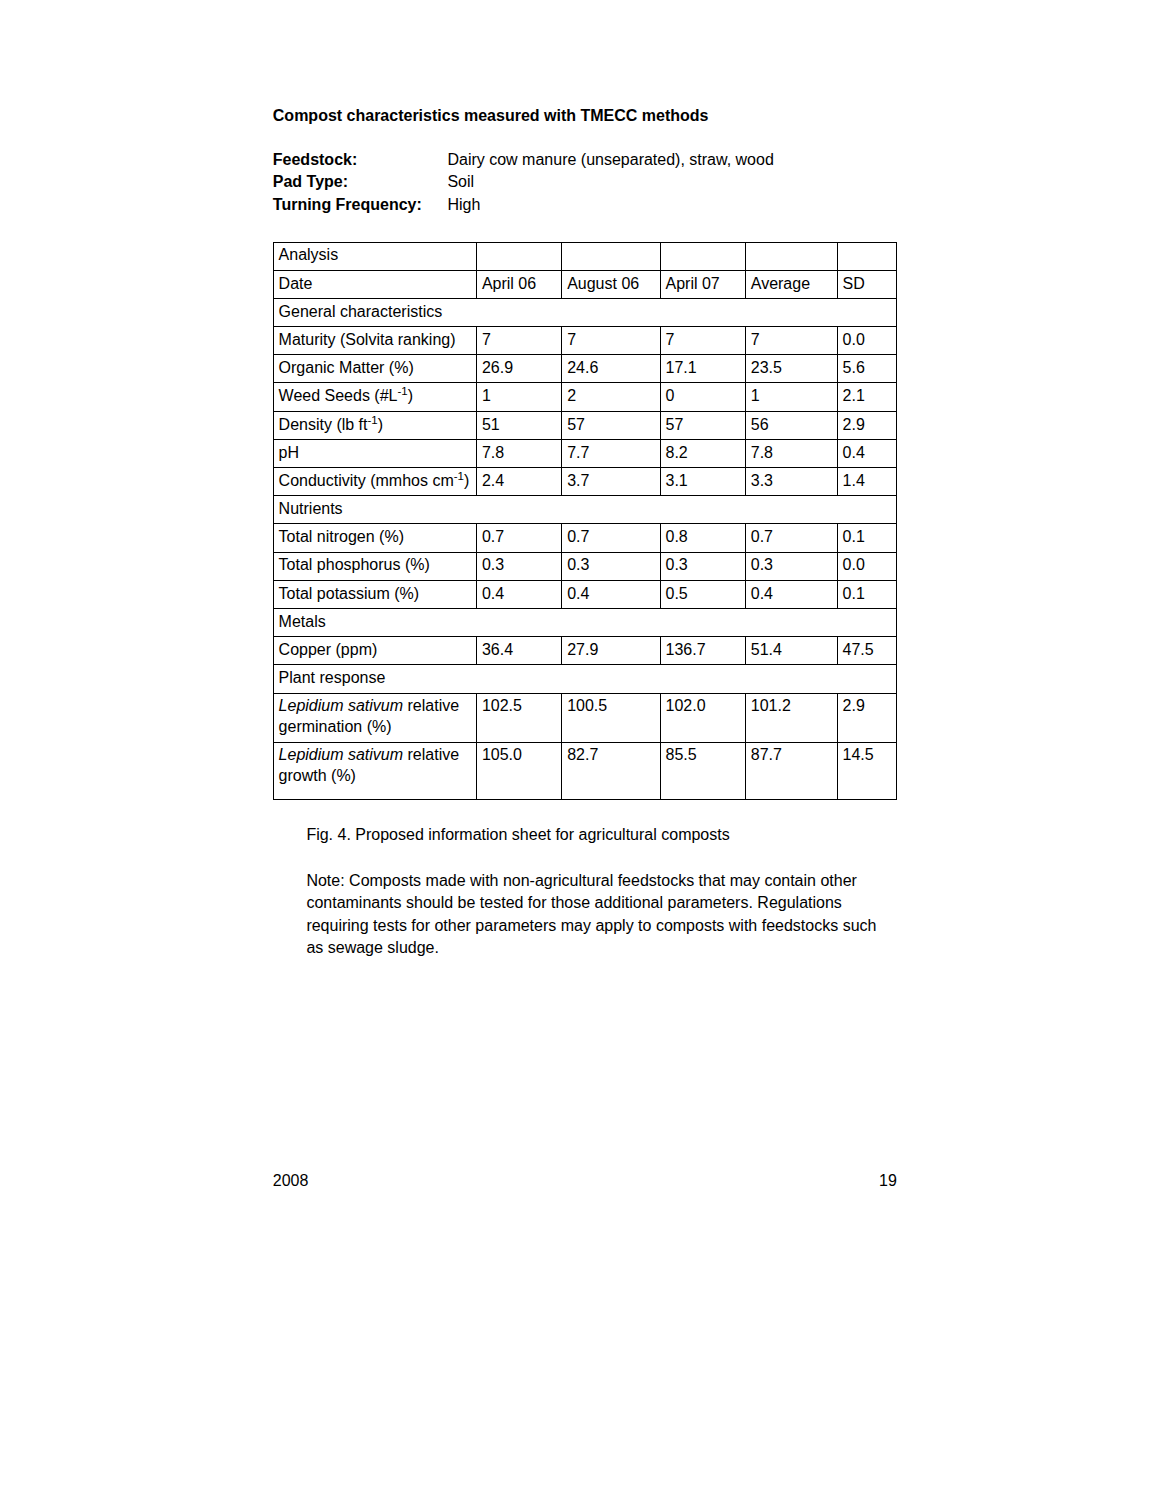Compost characteristics measured with TMECC methods
| Feedstock: | Dairy cow manure (unseparated), straw, wood |
| Pad Type: | Soil |
| Turning Frequency: | High |
| Analysis | | | | | |
| Date | April 06 | August 06 | April 07 | Average | SD |
| General characteristics |
| Maturity (Solvita ranking) | 7 | 7 | 7 | 7 | 0.0 |
| Organic Matter (%) | 26.9 | 24.6 | 17.1 | 23.5 | 5.6 |
| Weed Seeds (#L -1 ) | 1 | 2 | 0 | 1 | 2.1 |
| Density (lb ft -1 ) | 51 | 57 | 57 | 56 | 2.9 |
| pH | 7.8 | 7.7 | 8.2 | 7.8 | 0.4 |
| Conductivity (mmhos cm -1 ) | 2.4 | 3.7 | 3.1 | 3.3 | 1.4 |
| Nutrients |
| Total nitrogen (%) | 0.7 | 0.7 | 0.8 | 0.7 | 0.1 |
| Total phosphorus (%) | 0.3 | 0.3 | 0.3 | 0.3 | 0.0 |
| Total potassium (%) | 0.4 | 0.4 | 0.5 | 0.4 | 0.1 |
| Metals |
| Copper (ppm) | 36.4 | 27.9 | 136.7 | 51.4 | 47.5 |
| Plant response |
| Lepidium sativum relative germination (%) | 102.5 | 100.5 | 102.0 | 101.2 | 2.9 |
| Lepidium sativum relative growth (%) | 105.0 | 82.7 | 85.5 | 87.7 | 14.5 |
Fig. 4. Proposed information sheet for agricultural composts
Note: Composts made with non-agricultural feedstocks that may contain other contaminants should be tested for those additional parameters. Regulations requiring tests for other parameters may apply to composts with feedstocks such as sewage sludge.
2008 19